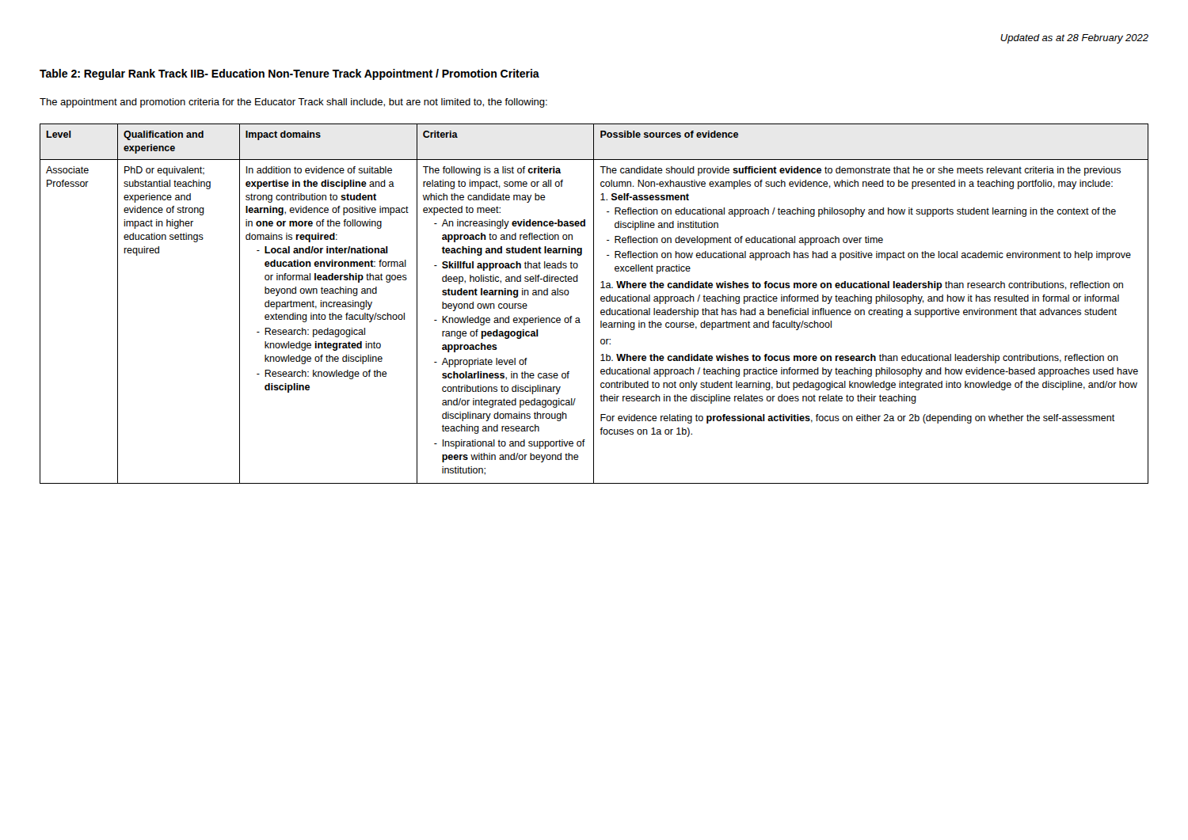Updated as at 28 February 2022
Table 2: Regular Rank Track IIB- Education Non-Tenure Track Appointment / Promotion Criteria
The appointment and promotion criteria for the Educator Track shall include, but are not limited to, the following:
| Level | Qualification and experience | Impact domains | Criteria | Possible sources of evidence |
| --- | --- | --- | --- | --- |
| Associate Professor | PhD or equivalent; substantial teaching experience and evidence of strong impact in higher education settings required | In addition to evidence of suitable expertise in the discipline and a strong contribution to student learning , evidence of positive impact in one or more of the following domains is required : Local and/or inter/national education environment : formal or informal leadership that goes beyond own teaching and department, increasingly extending into the faculty/school Research: pedagogical knowledge integrated into knowledge of the discipline Research: knowledge of the discipline | The following is a list of criteria relating to impact, some or all of which the candidate may be expected to meet: An increasingly evidence-based approach to and reflection on teaching and student learning Skillful approach that leads to deep, holistic, and self-directed student learning in and also beyond own course Knowledge and experience of a range of pedagogical approaches Appropriate level of scholarliness , in the case of contributions to disciplinary and/or integrated pedagogical/ disciplinary domains through teaching and research Inspirational to and supportive of peers within and/or beyond the institution; | The candidate should provide sufficient evidence to demonstrate that he or she meets relevant criteria in the previous column. Non-exhaustive examples of such evidence, which need to be presented in a teaching portfolio, may include: 1. Self-assessment Reflection on educational approach / teaching philosophy and how it supports student learning in the context of the discipline and institution Reflection on development of educational approach over time Reflection on how educational approach has had a positive impact on the local academic environment to help improve excellent practice 1a. Where the candidate wishes to focus more on educational leadership than research contributions, reflection on educational approach / teaching practice informed by teaching philosophy, and how it has resulted in formal or informal educational leadership that has had a beneficial influence on creating a supportive environment that advances student learning in the course, department and faculty/school or: 1b. Where the candidate wishes to focus more on research than educational leadership contributions, reflection on educational approach / teaching practice informed by teaching philosophy and how evidence-based approaches used have contributed to not only student learning, but pedagogical knowledge integrated into knowledge of the discipline, and/or how their research in the discipline relates or does not relate to their teaching For evidence relating to professional activities , focus on either 2a or 2b (depending on whether the self-assessment focuses on 1a or 1b). |